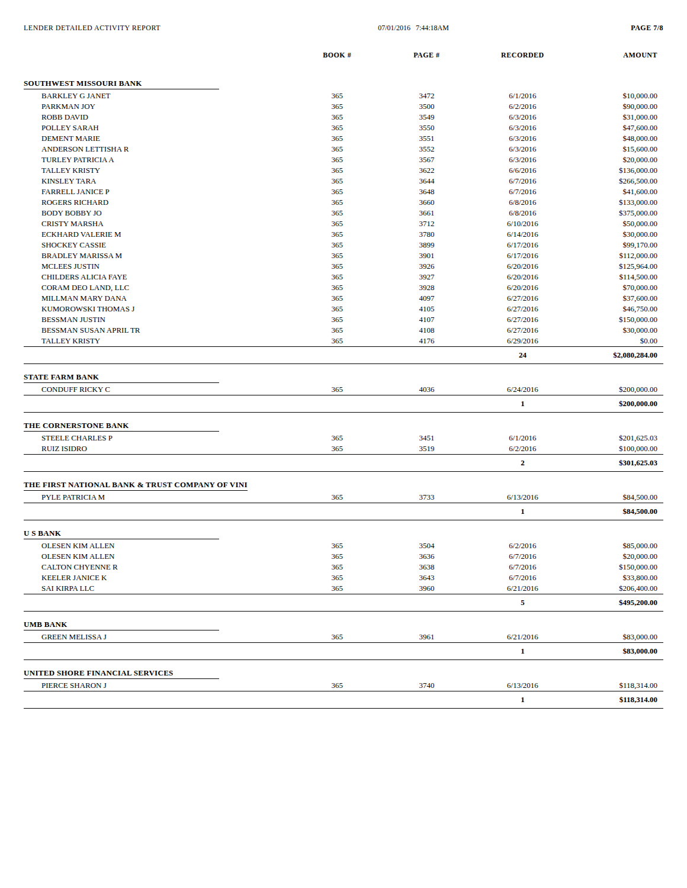LENDER DETAILED ACTIVITY REPORT
07/01/2016 7:44:18AM
PAGE 7/8
| | BOOK # | PAGE # | RECORDED | AMOUNT |
| --- | --- | --- | --- | --- |
| SOUTHWEST MISSOURI BANK |
| BARKLEY G JANET | 365 | 3472 | 6/1/2016 | $10,000.00 |
| PARKMAN JOY | 365 | 3500 | 6/2/2016 | $90,000.00 |
| ROBB DAVID | 365 | 3549 | 6/3/2016 | $31,000.00 |
| POLLEY SARAH | 365 | 3550 | 6/3/2016 | $47,600.00 |
| DEMENT MARIE | 365 | 3551 | 6/3/2016 | $48,000.00 |
| ANDERSON LETTISHA R | 365 | 3552 | 6/3/2016 | $15,600.00 |
| TURLEY PATRICIA A | 365 | 3567 | 6/3/2016 | $20,000.00 |
| TALLEY KRISTY | 365 | 3622 | 6/6/2016 | $136,000.00 |
| KINSLEY TARA | 365 | 3644 | 6/7/2016 | $266,500.00 |
| FARRELL JANICE P | 365 | 3648 | 6/7/2016 | $41,600.00 |
| ROGERS RICHARD | 365 | 3660 | 6/8/2016 | $133,000.00 |
| BODY BOBBY JO | 365 | 3661 | 6/8/2016 | $375,000.00 |
| CRISTY MARSHA | 365 | 3712 | 6/10/2016 | $50,000.00 |
| ECKHARD VALERIE M | 365 | 3780 | 6/14/2016 | $30,000.00 |
| SHOCKEY CASSIE | 365 | 3899 | 6/17/2016 | $99,170.00 |
| BRADLEY MARISSA M | 365 | 3901 | 6/17/2016 | $112,000.00 |
| MCLEES JUSTIN | 365 | 3926 | 6/20/2016 | $125,964.00 |
| CHILDERS ALICIA FAYE | 365 | 3927 | 6/20/2016 | $114,500.00 |
| CORAM DEO LAND, LLC | 365 | 3928 | 6/20/2016 | $70,000.00 |
| MILLMAN MARY DANA | 365 | 4097 | 6/27/2016 | $37,600.00 |
| KUMOROWSKI THOMAS J | 365 | 4105 | 6/27/2016 | $46,750.00 |
| BESSMAN JUSTIN | 365 | 4107 | 6/27/2016 | $150,000.00 |
| BESSMAN SUSAN APRIL TR | 365 | 4108 | 6/27/2016 | $30,000.00 |
| TALLEY KRISTY | 365 | 4176 | 6/29/2016 | $0.00 |
| | | | 24 | $2,080,284.00 |
| STATE FARM BANK |
| CONDUFF RICKY C | 365 | 4036 | 6/24/2016 | $200,000.00 |
| | | | 1 | $200,000.00 |
| THE CORNERSTONE BANK |
| STEELE CHARLES P | 365 | 3451 | 6/1/2016 | $201,625.03 |
| RUIZ ISIDRO | 365 | 3519 | 6/2/2016 | $100,000.00 |
| | | | 2 | $301,625.03 |
| THE FIRST NATIONAL BANK & TRUST COMPANY OF VINI |
| PYLE PATRICIA M | 365 | 3733 | 6/13/2016 | $84,500.00 |
| | | | 1 | $84,500.00 |
| U S BANK |
| OLESEN KIM ALLEN | 365 | 3504 | 6/2/2016 | $85,000.00 |
| OLESEN KIM ALLEN | 365 | 3636 | 6/7/2016 | $20,000.00 |
| CALTON CHYENNE R | 365 | 3638 | 6/7/2016 | $150,000.00 |
| KEELER JANICE K | 365 | 3643 | 6/7/2016 | $33,800.00 |
| SAI KIRPA LLC | 365 | 3960 | 6/21/2016 | $206,400.00 |
| | | | 5 | $495,200.00 |
| UMB BANK |
| GREEN MELISSA J | 365 | 3961 | 6/21/2016 | $83,000.00 |
| | | | 1 | $83,000.00 |
| UNITED SHORE FINANCIAL SERVICES |
| PIERCE SHARON J | 365 | 3740 | 6/13/2016 | $118,314.00 |
| | | | 1 | $118,314.00 |